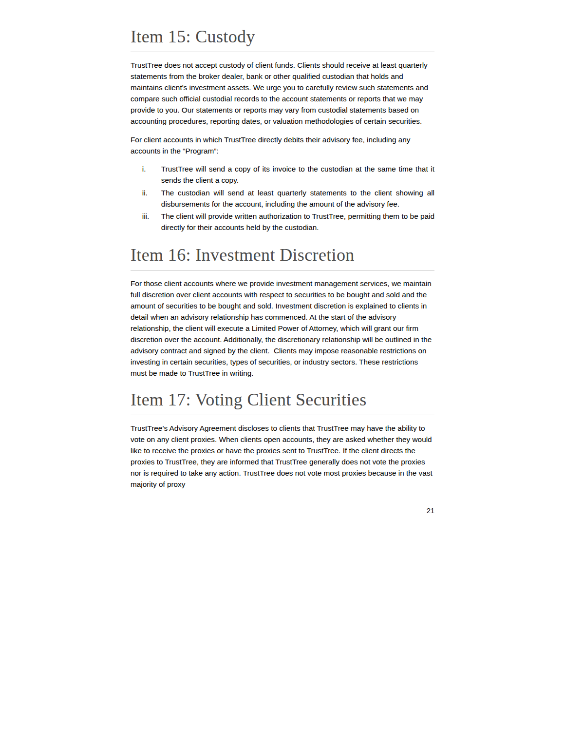Item 15: Custody
TrustTree does not accept custody of client funds. Clients should receive at least quarterly statements from the broker dealer, bank or other qualified custodian that holds and maintains client's investment assets. We urge you to carefully review such statements and compare such official custodial records to the account statements or reports that we may provide to you. Our statements or reports may vary from custodial statements based on accounting procedures, reporting dates, or valuation methodologies of certain securities.
For client accounts in which TrustTree directly debits their advisory fee, including any accounts in the “Program”:
TrustTree will send a copy of its invoice to the custodian at the same time that it sends the client a copy.
The custodian will send at least quarterly statements to the client showing all disbursements for the account, including the amount of the advisory fee.
The client will provide written authorization to TrustTree, permitting them to be paid directly for their accounts held by the custodian.
Item 16: Investment Discretion
For those client accounts where we provide investment management services, we maintain full discretion over client accounts with respect to securities to be bought and sold and the amount of securities to be bought and sold. Investment discretion is explained to clients in detail when an advisory relationship has commenced. At the start of the advisory relationship, the client will execute a Limited Power of Attorney, which will grant our firm discretion over the account. Additionally, the discretionary relationship will be outlined in the advisory contract and signed by the client. Clients may impose reasonable restrictions on investing in certain securities, types of securities, or industry sectors. These restrictions must be made to TrustTree in writing.
Item 17: Voting Client Securities
TrustTree’s Advisory Agreement discloses to clients that TrustTree may have the ability to vote on any client proxies. When clients open accounts, they are asked whether they would like to receive the proxies or have the proxies sent to TrustTree. If the client directs the proxies to TrustTree, they are informed that TrustTree generally does not vote the proxies nor is required to take any action. TrustTree does not vote most proxies because in the vast majority of proxy
21